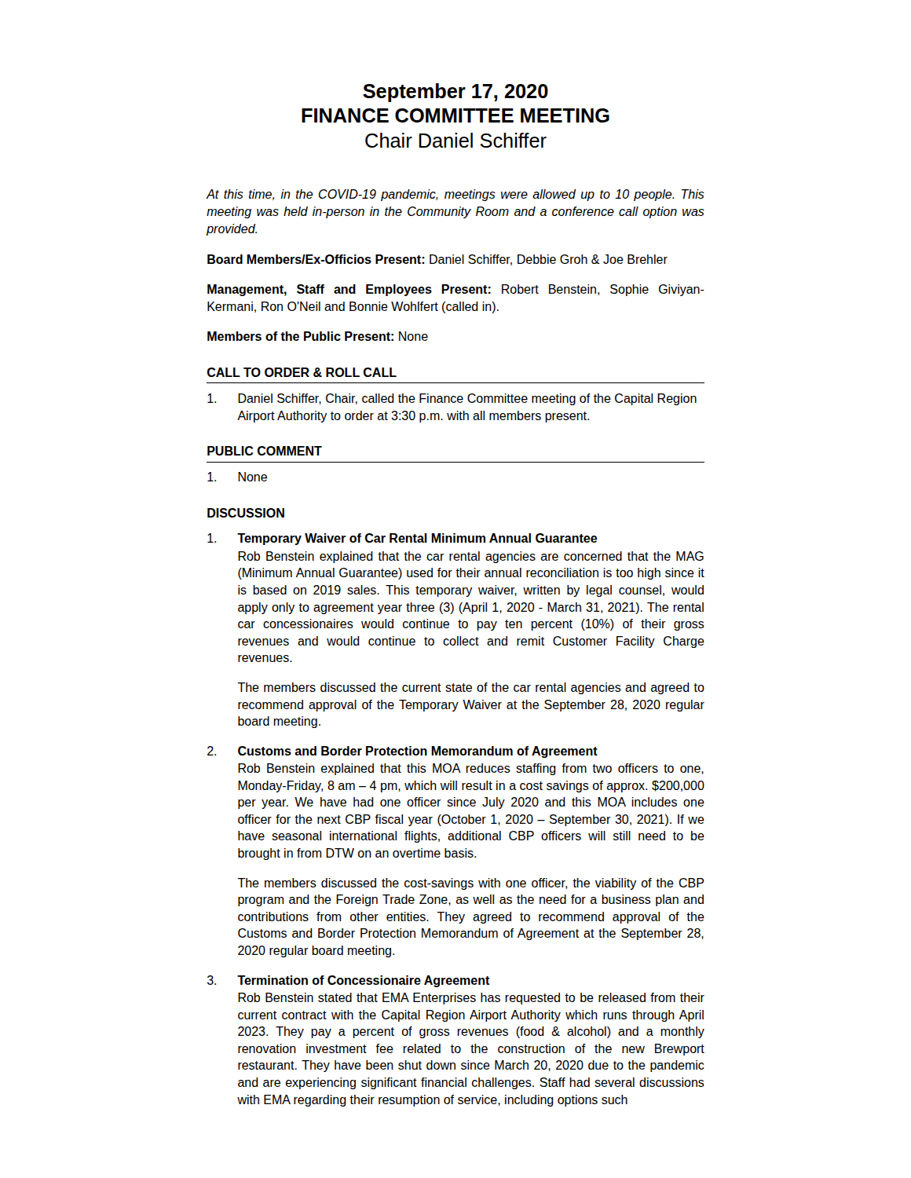September 17, 2020
FINANCE COMMITTEE MEETING
Chair Daniel Schiffer
At this time, in the COVID-19 pandemic, meetings were allowed up to 10 people. This meeting was held in-person in the Community Room and a conference call option was provided.
Board Members/Ex-Officios Present: Daniel Schiffer, Debbie Groh & Joe Brehler
Management, Staff and Employees Present: Robert Benstein, Sophie Giviyan-Kermani, Ron O'Neil and Bonnie Wohlfert (called in).
Members of the Public Present: None
CALL TO ORDER & ROLL CALL
1. Daniel Schiffer, Chair, called the Finance Committee meeting of the Capital Region Airport Authority to order at 3:30 p.m. with all members present.
PUBLIC COMMENT
1. None
DISCUSSION
1. Temporary Waiver of Car Rental Minimum Annual Guarantee
Rob Benstein explained that the car rental agencies are concerned that the MAG (Minimum Annual Guarantee) used for their annual reconciliation is too high since it is based on 2019 sales. This temporary waiver, written by legal counsel, would apply only to agreement year three (3) (April 1, 2020 - March 31, 2021). The rental car concessionaires would continue to pay ten percent (10%) of their gross revenues and would continue to collect and remit Customer Facility Charge revenues.
The members discussed the current state of the car rental agencies and agreed to recommend approval of the Temporary Waiver at the September 28, 2020 regular board meeting.
2. Customs and Border Protection Memorandum of Agreement
Rob Benstein explained that this MOA reduces staffing from two officers to one, Monday-Friday, 8 am – 4 pm, which will result in a cost savings of approx. $200,000 per year. We have had one officer since July 2020 and this MOA includes one officer for the next CBP fiscal year (October 1, 2020 – September 30, 2021). If we have seasonal international flights, additional CBP officers will still need to be brought in from DTW on an overtime basis.
The members discussed the cost-savings with one officer, the viability of the CBP program and the Foreign Trade Zone, as well as the need for a business plan and contributions from other entities. They agreed to recommend approval of the Customs and Border Protection Memorandum of Agreement at the September 28, 2020 regular board meeting.
3. Termination of Concessionaire Agreement
Rob Benstein stated that EMA Enterprises has requested to be released from their current contract with the Capital Region Airport Authority which runs through April 2023. They pay a percent of gross revenues (food & alcohol) and a monthly renovation investment fee related to the construction of the new Brewport restaurant. They have been shut down since March 20, 2020 due to the pandemic and are experiencing significant financial challenges. Staff had several discussions with EMA regarding their resumption of service, including options such